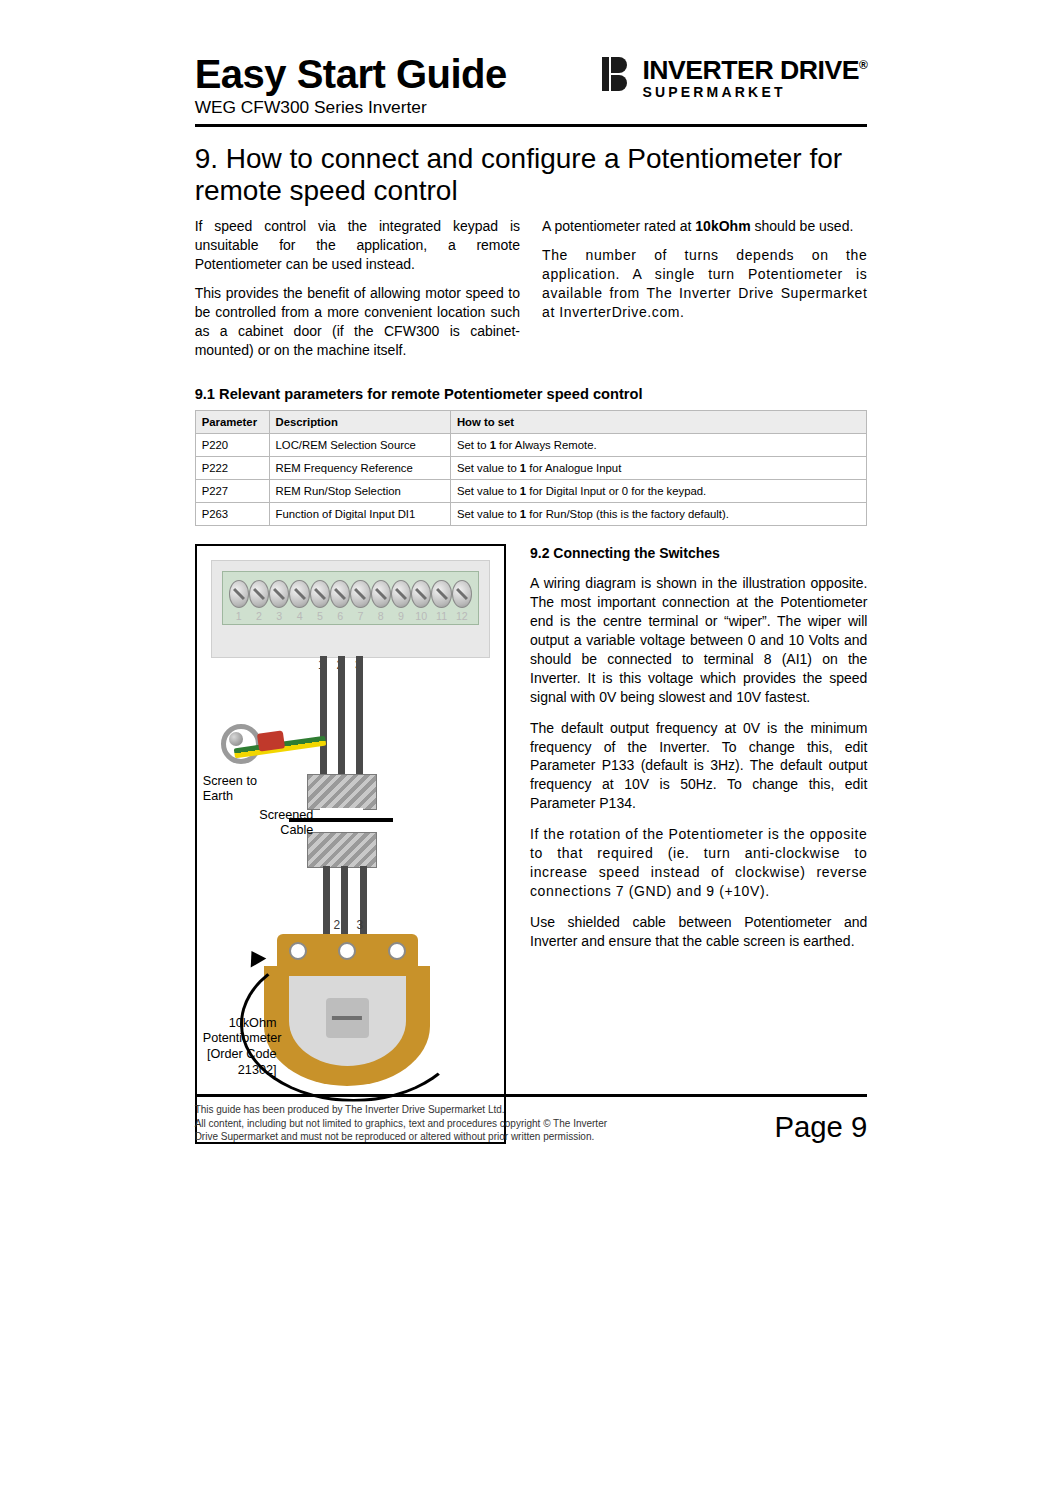Easy Start Guide
WEG CFW300 Series Inverter
INVERTER DRIVE®
SUPERMARKET
9. How to connect and configure a Potentiometer for remote speed control
If speed control via the integrated keypad is unsuitable for the application, a remote Potentiometer can be used instead.
This provides the benefit of allowing motor speed to be controlled from a more convenient location such as a cabinet door (if the CFW300 is cabinet-mounted) or on the machine itself.
A potentiometer rated at 10kOhm should be used.
The number of turns depends on the application. A single turn Potentiometer is available from The Inverter Drive Supermarket at InverterDrive.com.
9.1 Relevant parameters for remote Potentiometer speed control
| Parameter | Description | How to set |
| --- | --- | --- |
| P220 | LOC/REM Selection Source | Set to 1 for Always Remote. |
| P222 | REM Frequency Reference | Set value to 1 for Analogue Input |
| P227 | REM Run/Stop Selection | Set value to 1 for Digital Input or 0 for the keypad. |
| P263 | Function of Digital Input DI1 | Set value to 1 for Run/Stop (this is the factory default). |
123456 789101112
1
2
3
2
3
Screen to
Earth
Screened
Cable
10kOhm
Potentiometer
[Order Code 21302]
9.2 Connecting the Switches
A wiring diagram is shown in the illustration opposite. The most important connection at the Potentiometer end is the centre terminal or “wiper”. The wiper will output a variable voltage between 0 and 10 Volts and should be connected to terminal 8 (AI1) on the Inverter. It is this voltage which provides the speed signal with 0V being slowest and 10V fastest.
The default output frequency at 0V is the minimum frequency of the Inverter. To change this, edit Parameter P133 (default is 3Hz). The default output frequency at 10V is 50Hz. To change this, edit Parameter P134.
If the rotation of the Potentiometer is the opposite to that required (ie. turn anti-clockwise to increase speed instead of clockwise) reverse connections 7 (GND) and 9 (+10V).
Use shielded cable between Potentiometer and Inverter and ensure that the cable screen is earthed.
This guide has been produced by The Inverter Drive Supermarket Ltd.
All content, including but not limited to graphics, text and procedures copyright © The Inverter
Drive Supermarket and must not be reproduced or altered without prior written permission.
Page 9